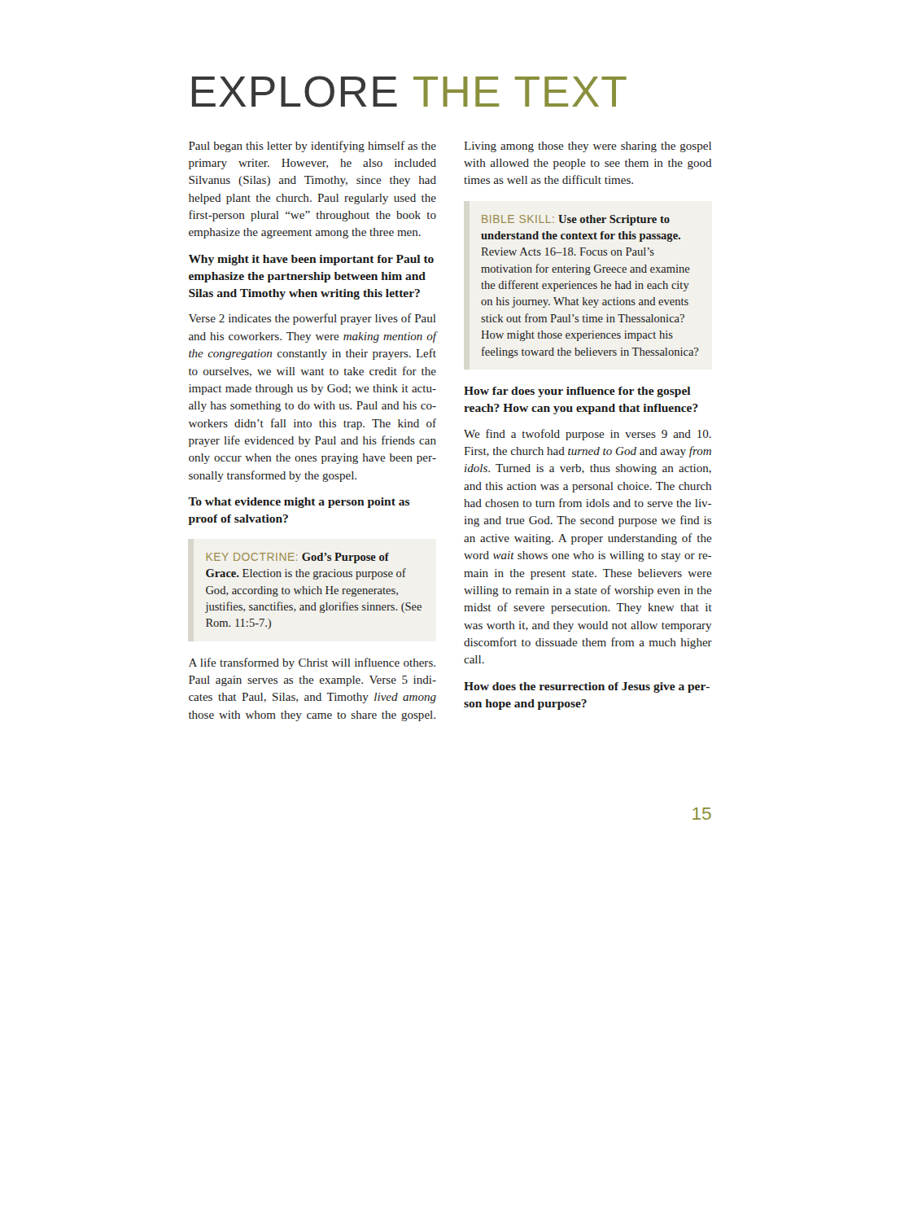Explore the Text
Paul began this letter by identifying himself as the primary writer. However, he also included Silvanus (Silas) and Timothy, since they had helped plant the church. Paul regularly used the first-person plural “we” throughout the book to emphasize the agreement among the three men.
Why might it have been important for Paul to emphasize the partnership between him and Silas and Timothy when writing this letter?
Verse 2 indicates the powerful prayer lives of Paul and his coworkers. They were making mention of the congregation constantly in their prayers. Left to ourselves, we will want to take credit for the impact made through us by God; we think it actually has something to do with us. Paul and his coworkers didn’t fall into this trap. The kind of prayer life evidenced by Paul and his friends can only occur when the ones praying have been personally transformed by the gospel.
To what evidence might a person point as proof of salvation?
Key Doctrine: God’s Purpose of Grace. Election is the gracious purpose of God, according to which He regenerates, justifies, sanctifies, and glorifies sinners. (See Rom. 11:5-7.)
A life transformed by Christ will influence others. Paul again serves as the example. Verse 5 indicates that Paul, Silas, and Timothy lived among those with whom they came to share the gospel. Living among those they were sharing the gospel with allowed the people to see them in the good times as well as the difficult times.
Bible Skill: Use other Scripture to understand the context for this passage. Review Acts 16–18. Focus on Paul’s motivation for entering Greece and examine the different experiences he had in each city on his journey. What key actions and events stick out from Paul’s time in Thessalonica? How might those experiences impact his feelings toward the believers in Thessalonica?
How far does your influence for the gospel reach? How can you expand that influence?
We find a twofold purpose in verses 9 and 10. First, the church had turned to God and away from idols. Turned is a verb, thus showing an action, and this action was a personal choice. The church had chosen to turn from idols and to serve the living and true God. The second purpose we find is an active waiting. A proper understanding of the word wait shows one who is willing to stay or remain in the present state. These believers were willing to remain in a state of worship even in the midst of severe persecution. They knew that it was worth it, and they would not allow temporary discomfort to dissuade them from a much higher call.
How does the resurrection of Jesus give a person hope and purpose?
15